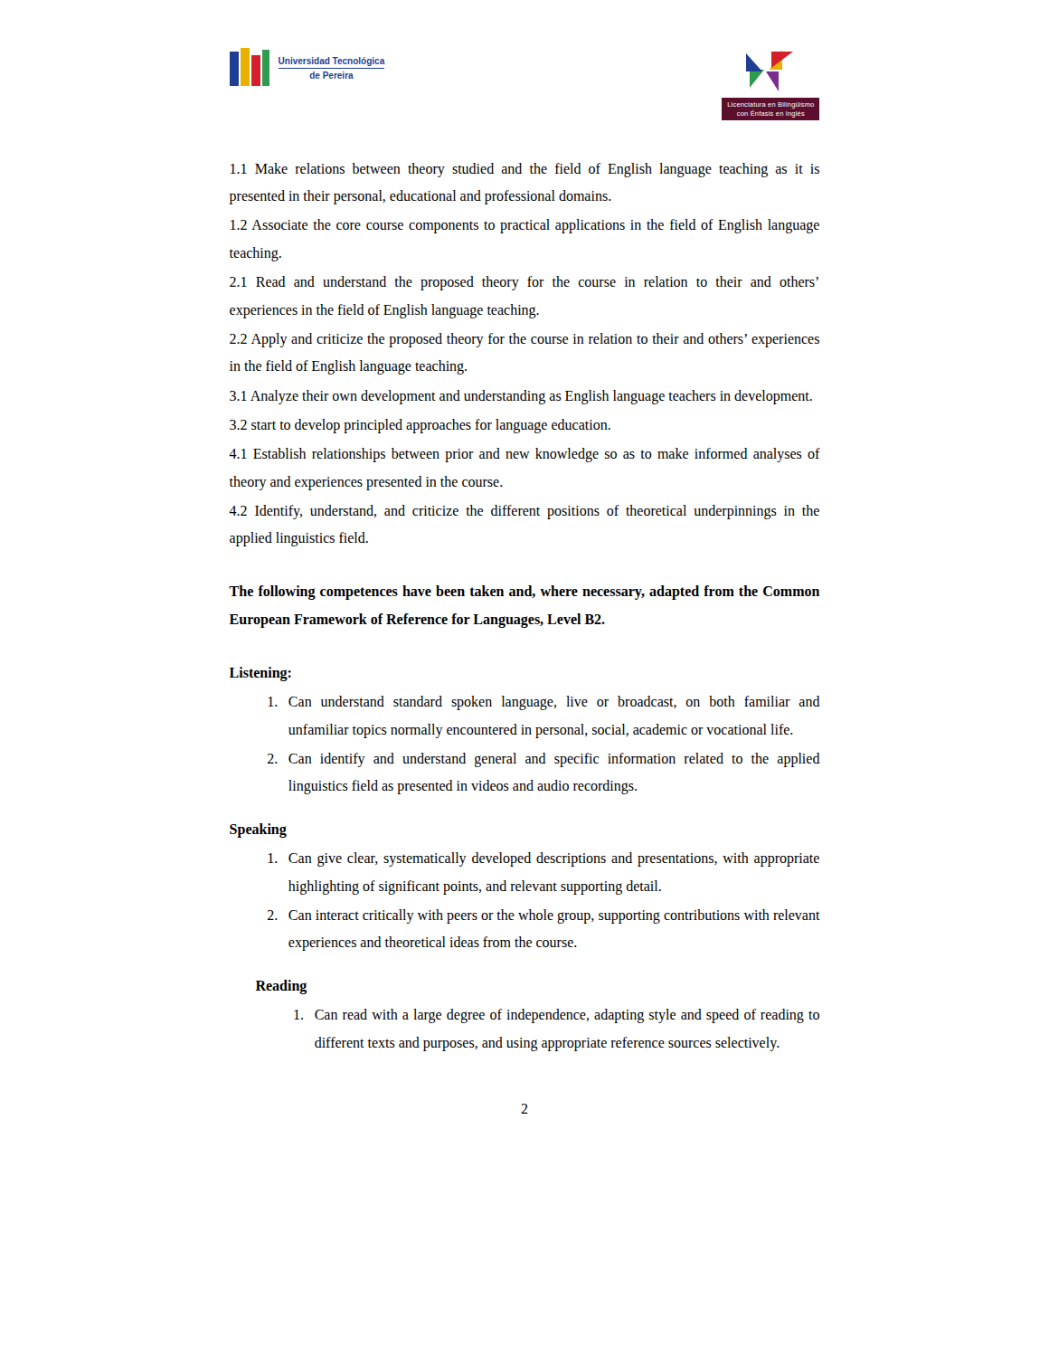Universidad Tecnológica de Pereira
Licenciatura en Bilingüismo con Énfasis en Inglés
1.1 Make relations between theory studied and the field of English language teaching as it is presented in their personal, educational and professional domains.
1.2 Associate the core course components to practical applications in the field of English language teaching.
2.1 Read and understand the proposed theory for the course in relation to their and others’ experiences in the field of English language teaching.
2.2 Apply and criticize the proposed theory for the course in relation to their and others’ experiences in the field of English language teaching.
3.1 Analyze their own development and understanding as English language teachers in development.
3.2 start to develop principled approaches for language education.
4.1 Establish relationships between prior and new knowledge so as to make informed analyses of theory and experiences presented in the course.
4.2 Identify, understand, and criticize the different positions of theoretical underpinnings in the applied linguistics field.
The following competences have been taken and, where necessary, adapted from the Common European Framework of Reference for Languages, Level B2.
Listening:
Can understand standard spoken language, live or broadcast, on both familiar and unfamiliar topics normally encountered in personal, social, academic or vocational life.
Can identify and understand general and specific information related to the applied linguistics field as presented in videos and audio recordings.
Speaking
Can give clear, systematically developed descriptions and presentations, with appropriate highlighting of significant points, and relevant supporting detail.
Can interact critically with peers or the whole group, supporting contributions with relevant experiences and theoretical ideas from the course.
Reading
Can read with a large degree of independence, adapting style and speed of reading to different texts and purposes, and using appropriate reference sources selectively.
2